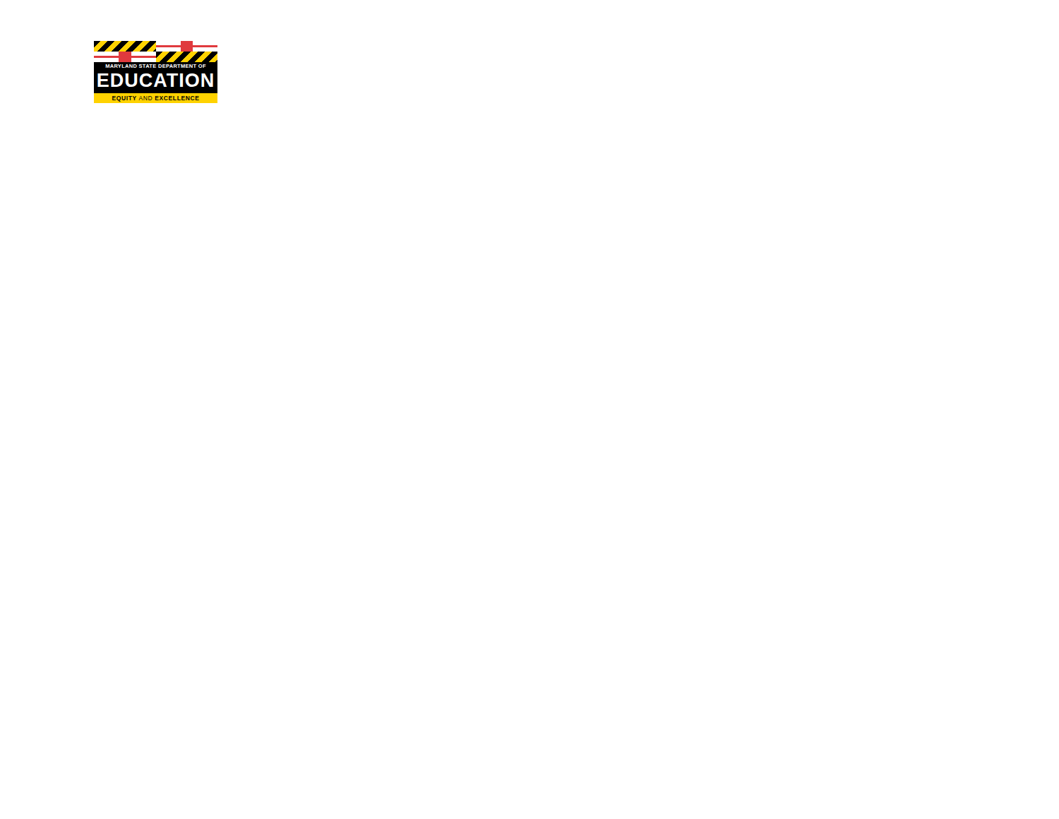Maryland State Department of
Education
Equity and Excellence